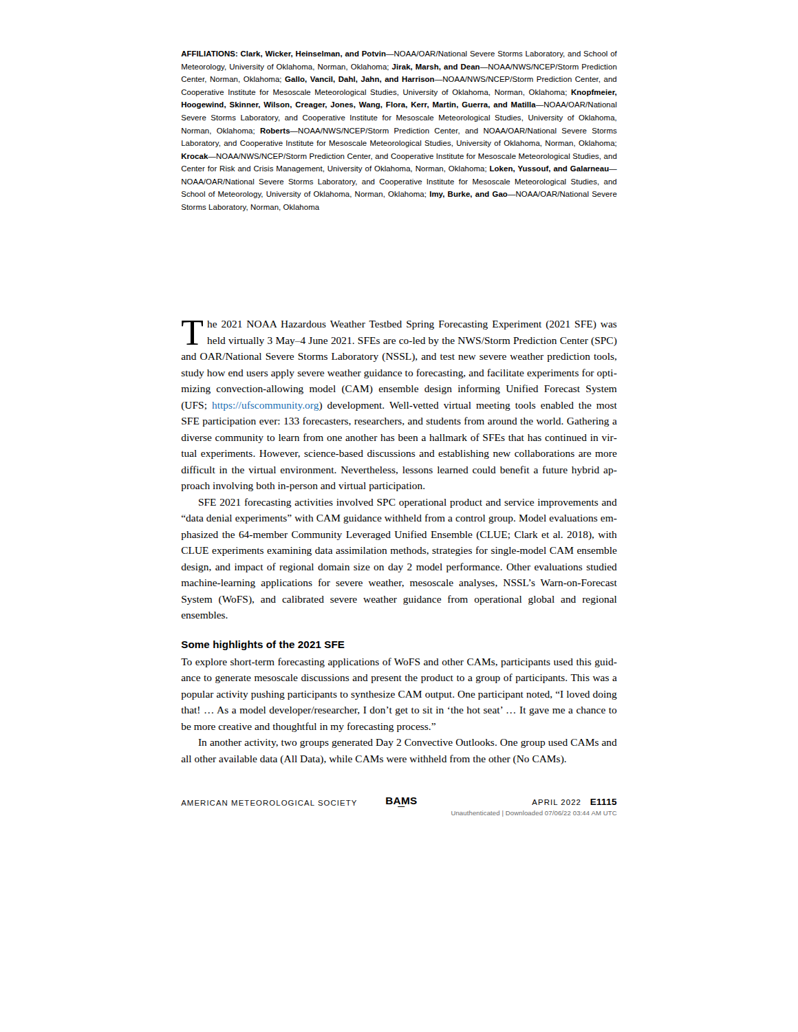AFFILIATIONS: Clark, Wicker, Heinselman, and Potvin—NOAA/OAR/National Severe Storms Laboratory, and School of Meteorology, University of Oklahoma, Norman, Oklahoma; Jirak, Marsh, and Dean—NOAA/NWS/NCEP/Storm Prediction Center, Norman, Oklahoma; Gallo, Vancil, Dahl, Jahn, and Harrison—NOAA/NWS/NCEP/Storm Prediction Center, and Cooperative Institute for Mesoscale Meteorological Studies, University of Oklahoma, Norman, Oklahoma; Knopfmeier, Hoogewind, Skinner, Wilson, Creager, Jones, Wang, Flora, Kerr, Martin, Guerra, and Matilla—NOAA/OAR/National Severe Storms Laboratory, and Cooperative Institute for Mesoscale Meteorological Studies, University of Oklahoma, Norman, Oklahoma; Roberts—NOAA/NWS/NCEP/Storm Prediction Center, and NOAA/OAR/National Severe Storms Laboratory, and Cooperative Institute for Mesoscale Meteorological Studies, University of Oklahoma, Norman, Oklahoma; Krocak—NOAA/NWS/NCEP/Storm Prediction Center, and Cooperative Institute for Mesoscale Meteorological Studies, and Center for Risk and Crisis Management, University of Oklahoma, Norman, Oklahoma; Loken, Yussouf, and Galarneau—NOAA/OAR/National Severe Storms Laboratory, and Cooperative Institute for Mesoscale Meteorological Studies, and School of Meteorology, University of Oklahoma, Norman, Oklahoma; Imy, Burke, and Gao—NOAA/OAR/National Severe Storms Laboratory, Norman, Oklahoma
The 2021 NOAA Hazardous Weather Testbed Spring Forecasting Experiment (2021 SFE) was held virtually 3 May–4 June 2021. SFEs are co-led by the NWS/Storm Prediction Center (SPC) and OAR/National Severe Storms Laboratory (NSSL), and test new severe weather prediction tools, study how end users apply severe weather guidance to forecasting, and facilitate experiments for optimizing convection-allowing model (CAM) ensemble design informing Unified Forecast System (UFS; https://ufscommunity.org) development. Well-vetted virtual meeting tools enabled the most SFE participation ever: 133 forecasters, researchers, and students from around the world. Gathering a diverse community to learn from one another has been a hallmark of SFEs that has continued in virtual experiments. However, science-based discussions and establishing new collaborations are more difficult in the virtual environment. Nevertheless, lessons learned could benefit a future hybrid approach involving both in-person and virtual participation.
SFE 2021 forecasting activities involved SPC operational product and service improvements and “data denial experiments” with CAM guidance withheld from a control group. Model evaluations emphasized the 64-member Community Leveraged Unified Ensemble (CLUE; Clark et al. 2018), with CLUE experiments examining data assimilation methods, strategies for single-model CAM ensemble design, and impact of regional domain size on day 2 model performance. Other evaluations studied machine-learning applications for severe weather, mesoscale analyses, NSSL’s Warn-on-Forecast System (WoFS), and calibrated severe weather guidance from operational global and regional ensembles.
Some highlights of the 2021 SFE
To explore short-term forecasting applications of WoFS and other CAMs, participants used this guidance to generate mesoscale discussions and present the product to a group of participants. This was a popular activity pushing participants to synthesize CAM output. One participant noted, “I loved doing that! … As a model developer/researcher, I don’t get to sit in ‘the hot seat’ … It gave me a chance to be more creative and thoughtful in my forecasting process.”
In another activity, two groups generated Day 2 Convective Outlooks. One group used CAMs and all other available data (All Data), while CAMs were withheld from the other (No CAMs).
AMERICAN METEOROLOGICAL SOCIETY
BAMS
APRIL 2022 E1115
Unauthenticated | Downloaded 07/06/22 03:44 AM UTC